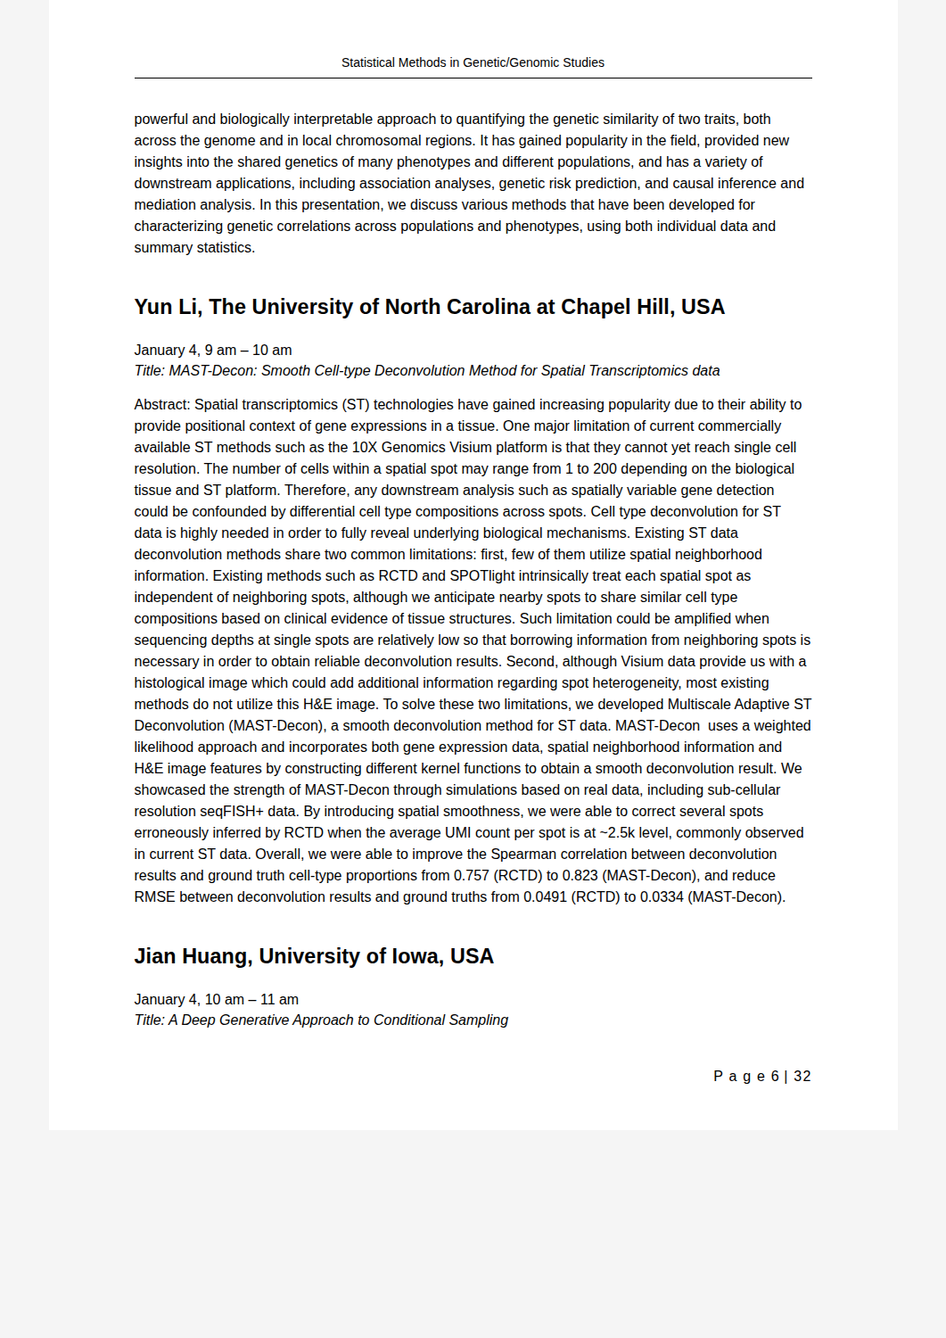Statistical Methods in Genetic/Genomic Studies
powerful and biologically interpretable approach to quantifying the genetic similarity of two traits, both across the genome and in local chromosomal regions. It has gained popularity in the field, provided new insights into the shared genetics of many phenotypes and different populations, and has a variety of downstream applications, including association analyses, genetic risk prediction, and causal inference and mediation analysis. In this presentation, we discuss various methods that have been developed for characterizing genetic correlations across populations and phenotypes, using both individual data and summary statistics.
Yun Li, The University of North Carolina at Chapel Hill, USA
January 4, 9 am – 10 am
Title: MAST-Decon: Smooth Cell-type Deconvolution Method for Spatial Transcriptomics data
Abstract: Spatial transcriptomics (ST) technologies have gained increasing popularity due to their ability to provide positional context of gene expressions in a tissue. One major limitation of current commercially available ST methods such as the 10X Genomics Visium platform is that they cannot yet reach single cell resolution. The number of cells within a spatial spot may range from 1 to 200 depending on the biological tissue and ST platform. Therefore, any downstream analysis such as spatially variable gene detection could be confounded by differential cell type compositions across spots. Cell type deconvolution for ST data is highly needed in order to fully reveal underlying biological mechanisms. Existing ST data deconvolution methods share two common limitations: first, few of them utilize spatial neighborhood information. Existing methods such as RCTD and SPOTlight intrinsically treat each spatial spot as independent of neighboring spots, although we anticipate nearby spots to share similar cell type compositions based on clinical evidence of tissue structures. Such limitation could be amplified when sequencing depths at single spots are relatively low so that borrowing information from neighboring spots is necessary in order to obtain reliable deconvolution results. Second, although Visium data provide us with a histological image which could add additional information regarding spot heterogeneity, most existing methods do not utilize this H&E image. To solve these two limitations, we developed Multiscale Adaptive ST Deconvolution (MAST-Decon), a smooth deconvolution method for ST data. MAST-Decon uses a weighted likelihood approach and incorporates both gene expression data, spatial neighborhood information and H&E image features by constructing different kernel functions to obtain a smooth deconvolution result. We showcased the strength of MAST-Decon through simulations based on real data, including sub-cellular resolution seqFISH+ data. By introducing spatial smoothness, we were able to correct several spots erroneously inferred by RCTD when the average UMI count per spot is at ~2.5k level, commonly observed in current ST data. Overall, we were able to improve the Spearman correlation between deconvolution results and ground truth cell-type proportions from 0.757 (RCTD) to 0.823 (MAST-Decon), and reduce RMSE between deconvolution results and ground truths from 0.0491 (RCTD) to 0.0334 (MAST-Decon).
Jian Huang, University of Iowa, USA
January 4, 10 am – 11 am
Title: A Deep Generative Approach to Conditional Sampling
P a g e 6 | 32